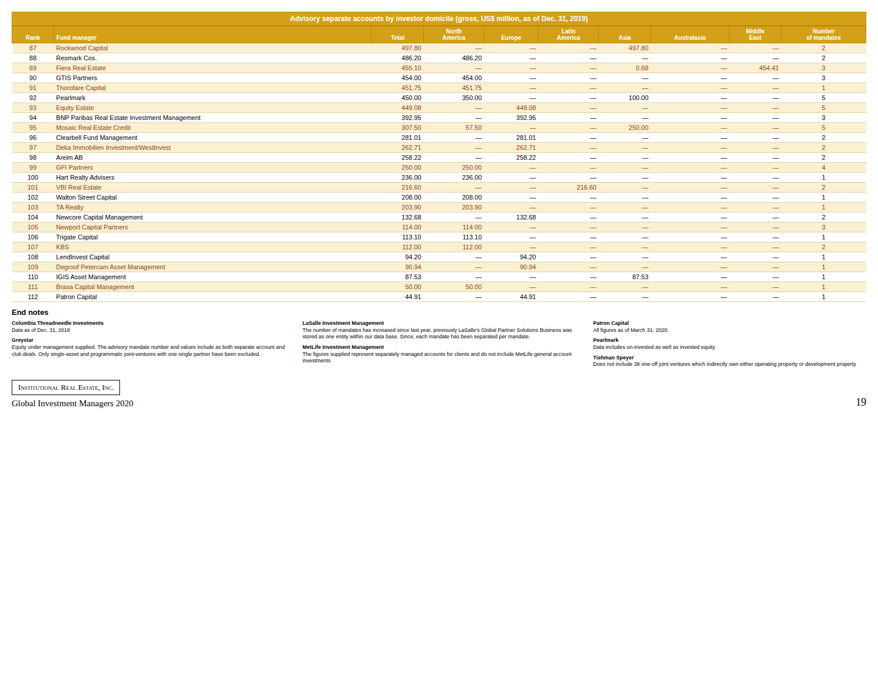Advisory separate accounts by investor domicile (gross, US$ million, as of Dec. 31, 2019)
| Rank | Fund manager | Total | North America | Europe | Latin America | Asia | Australasia | Middle East | Number of mandates |
| --- | --- | --- | --- | --- | --- | --- | --- | --- | --- |
| 87 | Rockwood Capital | 497.80 | — | — | — | 497.80 | — | — | 2 |
| 88 | Resmark Cos. | 486.20 | 486.20 | — | — | — | — | — | 2 |
| 89 | Fiera Real Estate | 455.10 | — | — | — | 0.68 | — | 454.41 | 3 |
| 90 | GTIS Partners | 454.00 | 454.00 | — | — | — | — | — | 3 |
| 91 | Thorofare Capital | 451.75 | 451.75 | — | — | — | — | — | 1 |
| 92 | Pearlmark | 450.00 | 350.00 | — | — | 100.00 | — | — | 5 |
| 93 | Equity Estate | 449.08 | — | 449.08 | — | — | — | — | 5 |
| 94 | BNP Paribas Real Estate Investment Management | 392.95 | — | 392.95 | — | — | — | — | 3 |
| 95 | Mosaic Real Estate Credit | 307.50 | 57.50 | — | — | 250.00 | — | — | 5 |
| 96 | Clearbell Fund Management | 281.01 | — | 281.01 | — | — | — | — | 2 |
| 97 | Deka Immobilien Investment/WestInvest | 262.71 | — | 262.71 | — | — | — | — | 2 |
| 98 | Areim AB | 258.22 | — | 258.22 | — | — | — | — | 2 |
| 99 | GFI Partners | 250.00 | 250.00 | — | — | — | — | — | 4 |
| 100 | Hart Realty Advisers | 236.00 | 236.00 | — | — | — | — | — | 1 |
| 101 | VBI Real Estate | 216.60 | — | — | 216.60 | — | — | — | 2 |
| 102 | Walton Street Capital | 208.00 | 208.00 | — | — | — | — | — | 1 |
| 103 | TA Realty | 203.90 | 203.90 | — | — | — | — | — | 1 |
| 104 | Newcore Capital Management | 132.68 | — | 132.68 | — | — | — | — | 2 |
| 105 | Newport Capital Partners | 114.00 | 114.00 | — | — | — | — | — | 3 |
| 106 | Trigate Capital | 113.10 | 113.10 | — | — | — | — | — | 1 |
| 107 | KBS | 112.00 | 112.00 | — | — | — | — | — | 2 |
| 108 | LendInvest Capital | 94.20 | — | 94.20 | — | — | — | — | 1 |
| 109 | Degroof Petercam Asset Management | 90.94 | — | 90.94 | — | — | — | — | 1 |
| 110 | IGIS Asset Management | 87.53 | — | — | — | 87.53 | — | — | 1 |
| 111 | Brasa Capital Management | 50.00 | 50.00 | — | — | — | — | — | 1 |
| 112 | Patron Capital | 44.91 | — | 44.91 | — | — | — | — | 1 |
End notes
Columbia Threadneedle Investments Data as of Dec. 31, 2018
Greystar Equity under management supplied. The advisory mandate number and values include as both separate account and club deals. Only single-asset and programmatic joint-ventures with one single partner have been excluded.
LaSalle Investment Management The number of mandates has increased since last year, previously LaSalle's Global Partner Solutions Business was stored as one entity within our data base. Since, each mandate has been separated per mandate.
MetLife Investment Management The figures supplied represent separately managed accounts for clients and do not include MetLife general account investments
Patron Capital All figures as of March 31, 2020.
Pearlmark Data includes un-invested as well as invested equity.
Tishman Speyer Does not include 38 one-off joint ventures which indirectly own either operating property or development property
Institutional Real Estate, Inc.
Global Investment Managers 2020
19